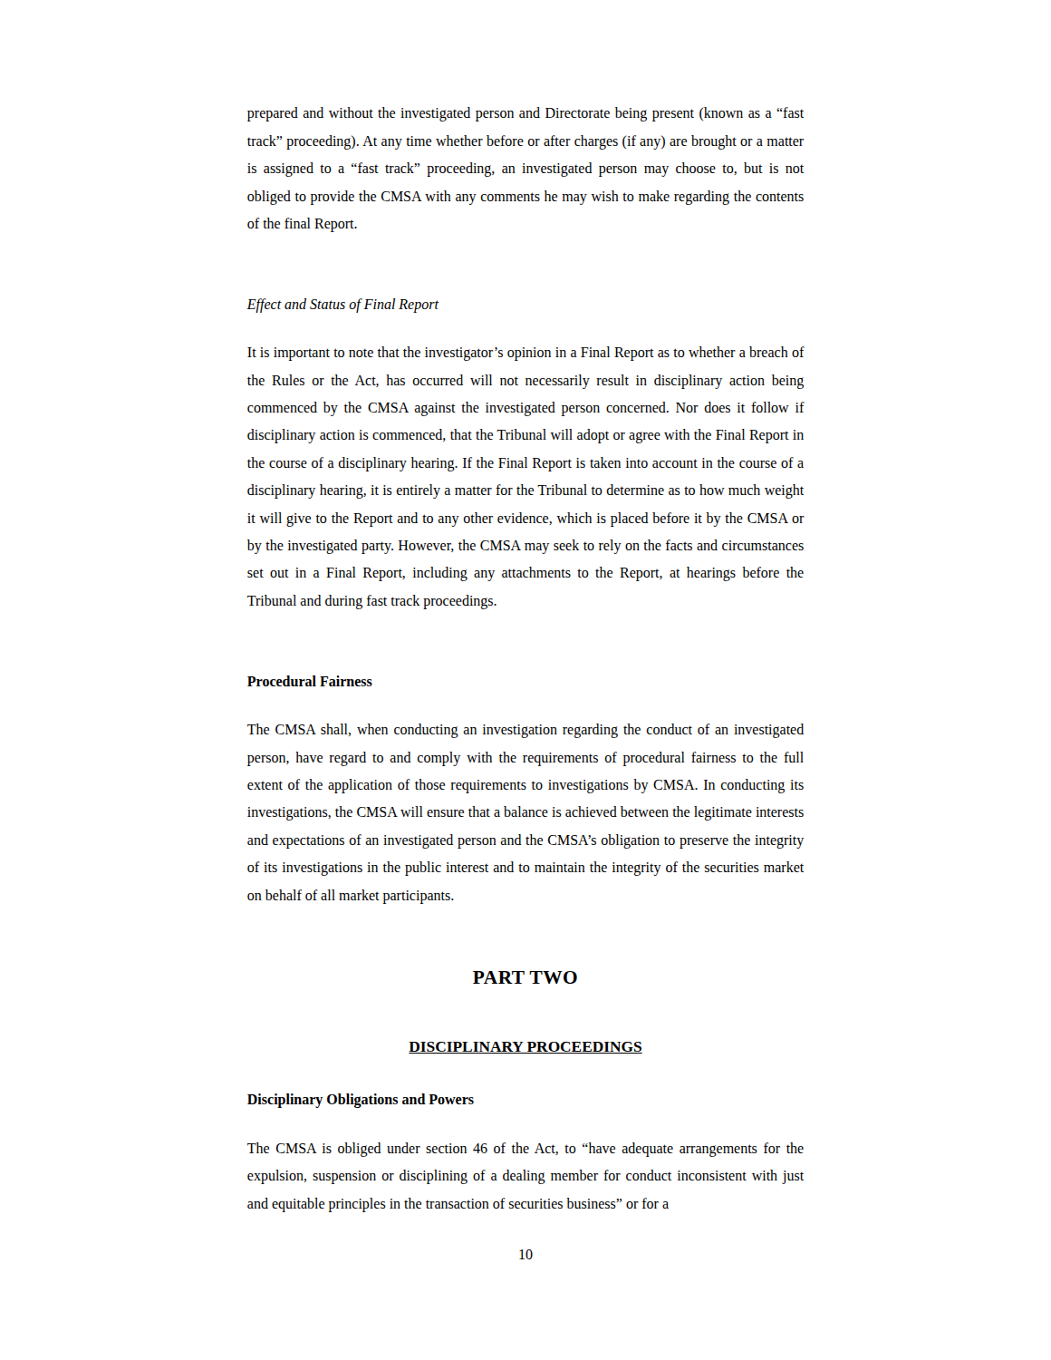prepared and without the investigated person and Directorate being present (known as a “fast track” proceeding). At any time whether before or after charges (if any) are brought or a matter is assigned to a “fast track” proceeding, an investigated person may choose to, but is not obliged to provide the CMSA with any comments he may wish to make regarding the contents of the final Report.
Effect and Status of Final Report
It is important to note that the investigator’s opinion in a Final Report as to whether a breach of the Rules or the Act, has occurred will not necessarily result in disciplinary action being commenced by the CMSA against the investigated person concerned. Nor does it follow if disciplinary action is commenced, that the Tribunal will adopt or agree with the Final Report in the course of a disciplinary hearing. If the Final Report is taken into account in the course of a disciplinary hearing, it is entirely a matter for the Tribunal to determine as to how much weight it will give to the Report and to any other evidence, which is placed before it by the CMSA or by the investigated party. However, the CMSA may seek to rely on the facts and circumstances set out in a Final Report, including any attachments to the Report, at hearings before the Tribunal and during fast track proceedings.
Procedural Fairness
The CMSA shall, when conducting an investigation regarding the conduct of an investigated person, have regard to and comply with the requirements of procedural fairness to the full extent of the application of those requirements to investigations by CMSA. In conducting its investigations, the CMSA will ensure that a balance is achieved between the legitimate interests and expectations of an investigated person and the CMSA’s obligation to preserve the integrity of its investigations in the public interest and to maintain the integrity of the securities market on behalf of all market participants.
PART TWO
DISCIPLINARY PROCEEDINGS
Disciplinary Obligations and Powers
The CMSA is obliged under section 46 of the Act, to “have adequate arrangements for the expulsion, suspension or disciplining of a dealing member for conduct inconsistent with just and equitable principles in the transaction of securities business” or for a
10